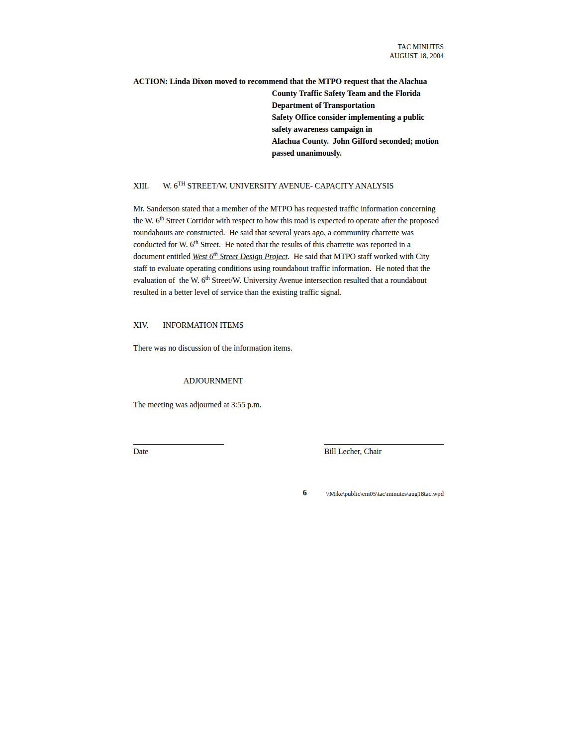TAC MINUTES
AUGUST 18, 2004
ACTION: Linda Dixon moved to recommend that the MTPO request that the Alachua County Traffic Safety Team and the Florida Department of Transportation Safety Office consider implementing a public safety awareness campaign in Alachua County. John Gifford seconded; motion passed unanimously.
XIII. W. 6TH STREET/W. UNIVERSITY AVENUE- CAPACITY ANALYSIS
Mr. Sanderson stated that a member of the MTPO has requested traffic information concerning the W. 6th Street Corridor with respect to how this road is expected to operate after the proposed roundabouts are constructed. He said that several years ago, a community charrette was conducted for W. 6th Street. He noted that the results of this charrette was reported in a document entitled West 6th Street Design Project. He said that MTPO staff worked with City staff to evaluate operating conditions using roundabout traffic information. He noted that the evaluation of the W. 6th Street/W. University Avenue intersection resulted that a roundabout resulted in a better level of service than the existing traffic signal.
XIV. INFORMATION ITEMS
There was no discussion of the information items.
ADJOURNMENT
The meeting was adjourned at 3:55 p.m.
Date
Bill Lecher, Chair
6
\\Mike\public\em05\tac\minutes\aug18tac.wpd